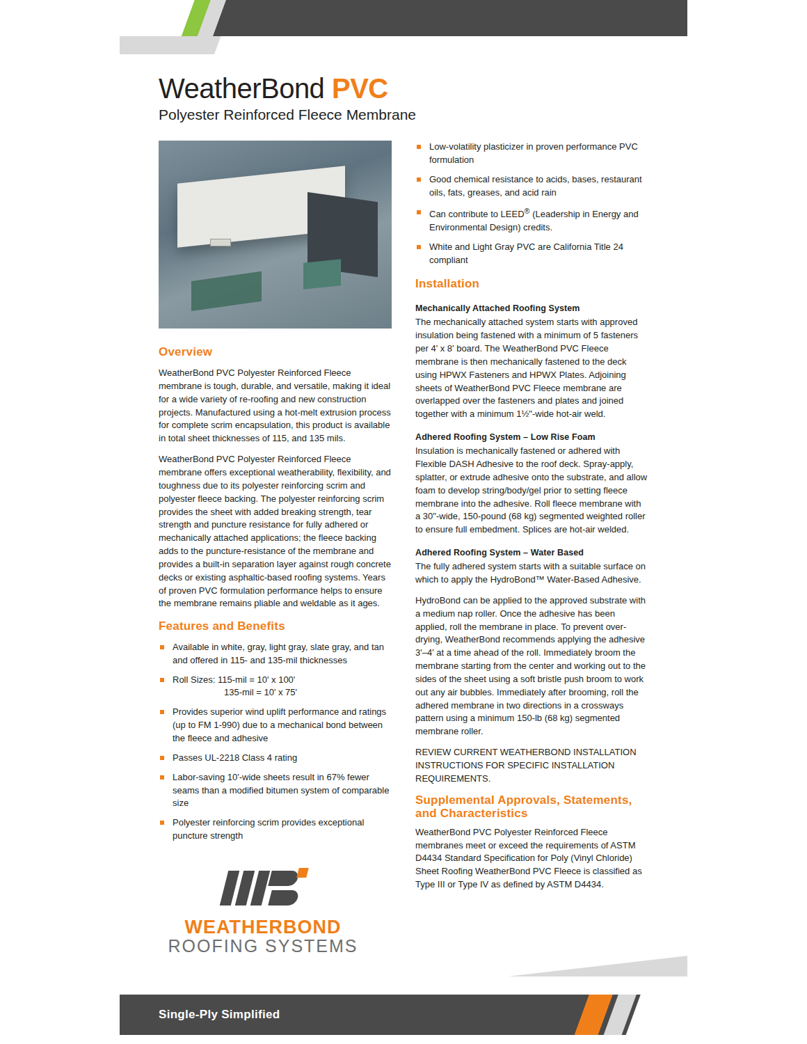WeatherBond PVC
Polyester Reinforced Fleece Membrane
Overview
WeatherBond PVC Polyester Reinforced Fleece membrane is tough, durable, and versatile, making it ideal for a wide variety of re-roofing and new construction projects. Manufactured using a hot-melt extrusion process for complete scrim encapsulation, this product is available in total sheet thicknesses of 115, and 135 mils.
WeatherBond PVC Polyester Reinforced Fleece membrane offers exceptional weatherability, flexibility, and toughness due to its polyester reinforcing scrim and polyester fleece backing. The polyester reinforcing scrim provides the sheet with added breaking strength, tear strength and puncture resistance for fully adhered or mechanically attached applications; the fleece backing adds to the puncture-resistance of the membrane and provides a built-in separation layer against rough concrete decks or existing asphaltic-based roofing systems. Years of proven PVC formulation performance helps to ensure the membrane remains pliable and weldable as it ages.
Features and Benefits
Available in white, gray, light gray, slate gray, and tan and offered in 115- and 135-mil thicknesses
Roll Sizes: 115-mil = 10' x 100' 135-mil = 10' x 75'
Provides superior wind uplift performance and ratings (up to FM 1-990) due to a mechanical bond between the fleece and adhesive
Passes UL-2218 Class 4 rating
Labor-saving 10'-wide sheets result in 67% fewer seams than a modified bitumen system of comparable size
Polyester reinforcing scrim provides exceptional puncture strength
WEATHERBOND
ROOFING SYSTEMS
Low-volatility plasticizer in proven performance PVC formulation
Good chemical resistance to acids, bases, restaurant oils, fats, greases, and acid rain
Can contribute to LEED® (Leadership in Energy and Environmental Design) credits.
White and Light Gray PVC are California Title 24 compliant
Installation
Mechanically Attached Roofing System
The mechanically attached system starts with approved insulation being fastened with a minimum of 5 fasteners per 4' x 8' board. The WeatherBond PVC Fleece membrane is then mechanically fastened to the deck using HPWX Fasteners and HPWX Plates. Adjoining sheets of WeatherBond PVC Fleece membrane are overlapped over the fasteners and plates and joined together with a minimum 1½"-wide hot-air weld.
Adhered Roofing System – Low Rise Foam
Insulation is mechanically fastened or adhered with Flexible DASH Adhesive to the roof deck. Spray-apply, splatter, or extrude adhesive onto the substrate, and allow foam to develop string/body/gel prior to setting fleece membrane into the adhesive. Roll fleece membrane with a 30"-wide, 150-pound (68 kg) segmented weighted roller to ensure full embedment. Splices are hot-air welded.
Adhered Roofing System – Water Based
The fully adhered system starts with a suitable surface on which to apply the HydroBond™ Water-Based Adhesive.
HydroBond can be applied to the approved substrate with a medium nap roller. Once the adhesive has been applied, roll the membrane in place. To prevent over-drying, WeatherBond recommends applying the adhesive 3'–4' at a time ahead of the roll. Immediately broom the membrane starting from the center and working out to the sides of the sheet using a soft bristle push broom to work out any air bubbles. Immediately after brooming, roll the adhered membrane in two directions in a crossways pattern using a minimum 150-lb (68 kg) segmented membrane roller.
Review current WeatherBond installation instructions for specific installation requirements.
Supplemental Approvals, Statements,
and Characteristics
WeatherBond PVC Polyester Reinforced Fleece membranes meet or exceed the requirements of ASTM D4434 Standard Specification for Poly (Vinyl Chloride) Sheet Roofing WeatherBond PVC Fleece is classified as Type III or Type IV as defined by ASTM D4434.
Single-Ply Simplified